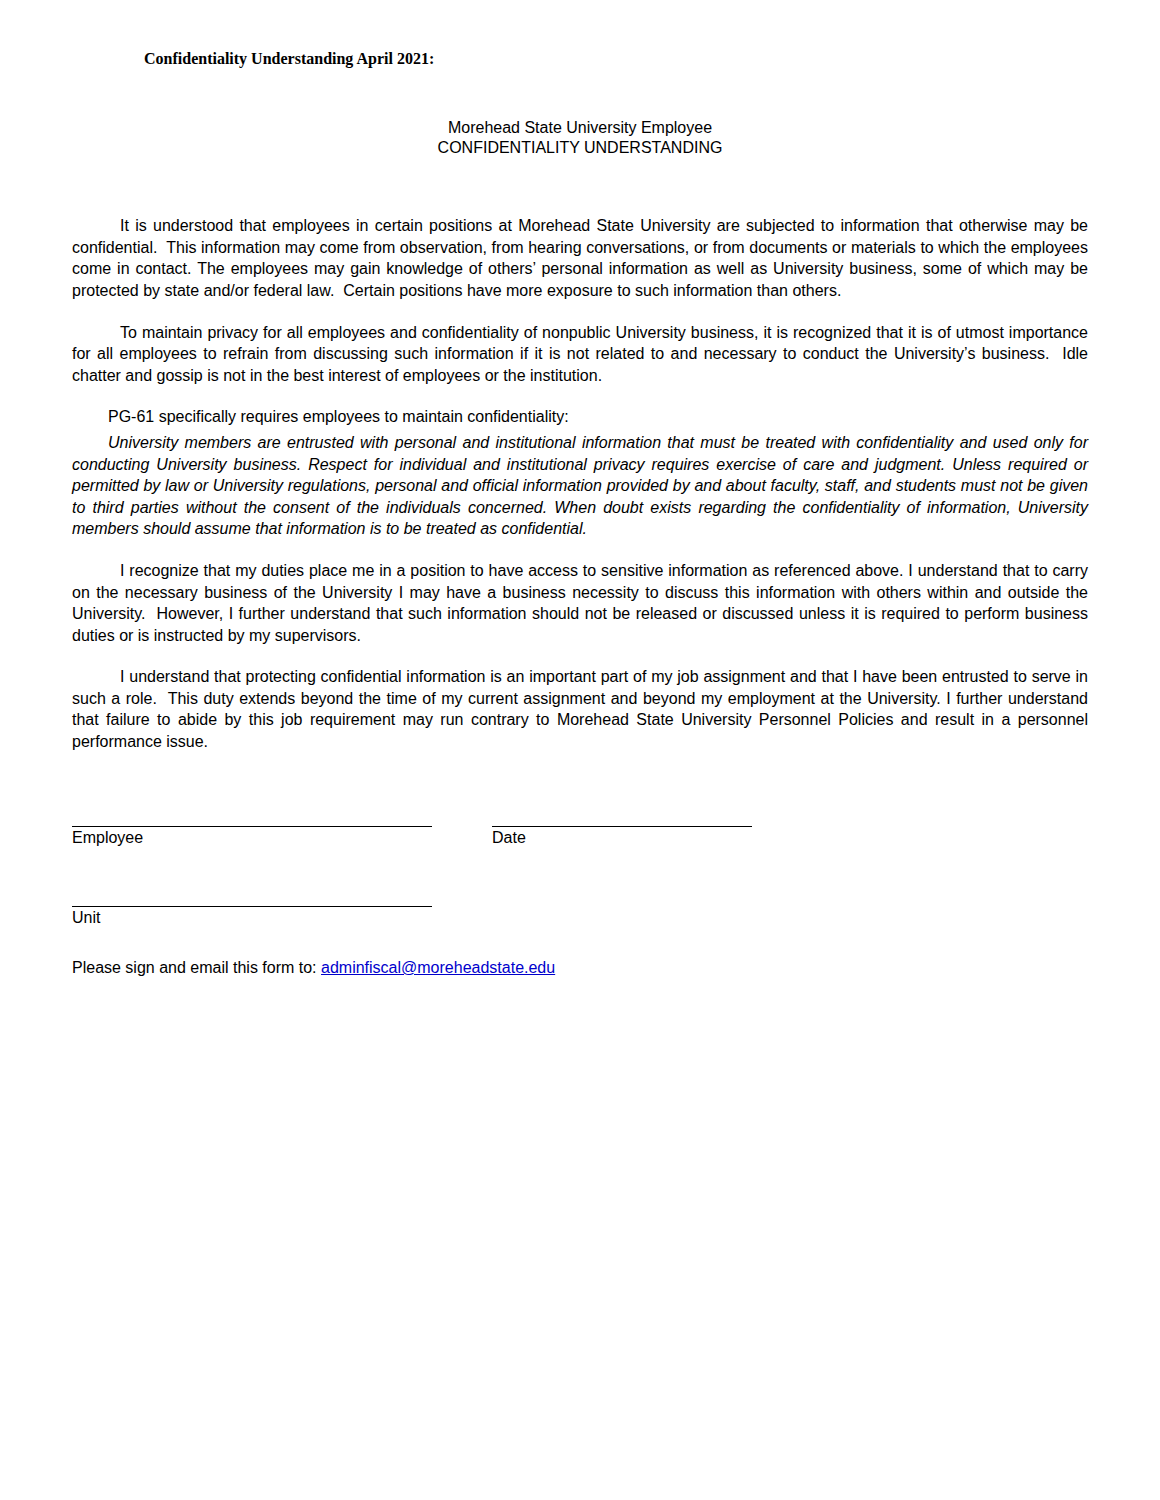Confidentiality Understanding April 2021:
Morehead State University Employee
CONFIDENTIALITY UNDERSTANDING
It is understood that employees in certain positions at Morehead State University are subjected to information that otherwise may be confidential. This information may come from observation, from hearing conversations, or from documents or materials to which the employees come in contact. The employees may gain knowledge of others’ personal information as well as University business, some of which may be protected by state and/or federal law. Certain positions have more exposure to such information than others.
To maintain privacy for all employees and confidentiality of nonpublic University business, it is recognized that it is of utmost importance for all employees to refrain from discussing such information if it is not related to and necessary to conduct the University’s business. Idle chatter and gossip is not in the best interest of employees or the institution.
PG-61 specifically requires employees to maintain confidentiality:
University members are entrusted with personal and institutional information that must be treated with confidentiality and used only for conducting University business. Respect for individual and institutional privacy requires exercise of care and judgment. Unless required or permitted by law or University regulations, personal and official information provided by and about faculty, staff, and students must not be given to third parties without the consent of the individuals concerned. When doubt exists regarding the confidentiality of information, University members should assume that information is to be treated as confidential.
I recognize that my duties place me in a position to have access to sensitive information as referenced above. I understand that to carry on the necessary business of the University I may have a business necessity to discuss this information with others within and outside the University. However, I further understand that such information should not be released or discussed unless it is required to perform business duties or is instructed by my supervisors.
I understand that protecting confidential information is an important part of my job assignment and that I have been entrusted to serve in such a role. This duty extends beyond the time of my current assignment and beyond my employment at the University. I further understand that failure to abide by this job requirement may run contrary to Morehead State University Personnel Policies and result in a personnel performance issue.
Employee Date
Unit
Please sign and email this form to: adminfiscal@moreheadstate.edu